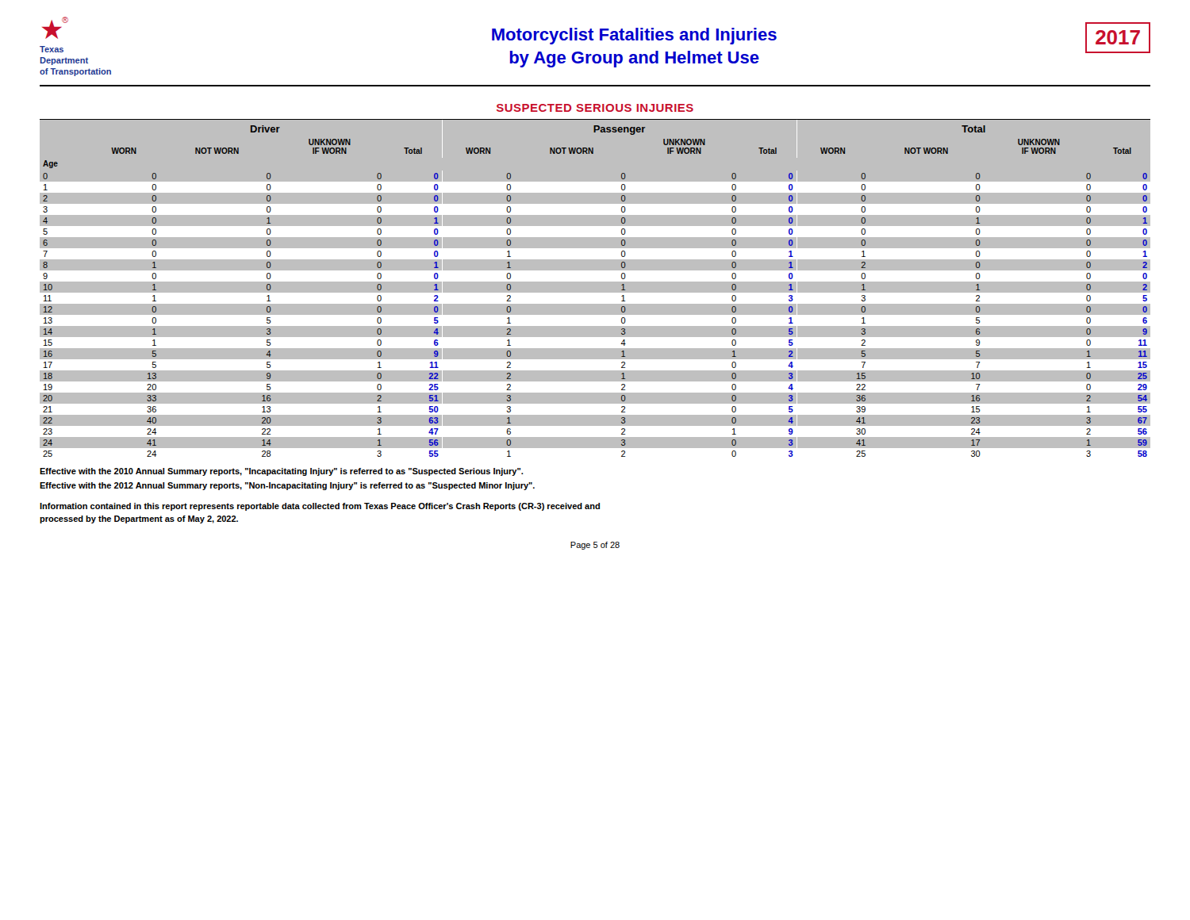★®
Texas
Department
of Transportation
Motorcyclist Fatalities and Injuries
by Age Group and Helmet Use
2017
SUSPECTED SERIOUS INJURIES
| | Driver | Passenger | Total |
| --- | --- | --- | --- |
| WORN | NOT WORN | UNKNOWN IF WORN | Total | WORN | NOT WORN | UNKNOWN IF WORN | Total | WORN | NOT WORN | UNKNOWN IF WORN | Total |
| Age | |
| 0 | 0 | 0 | 0 | 0 | 0 | 0 | 0 | 0 | 0 | 0 | 0 | 0 |
| 1 | 0 | 0 | 0 | 0 | 0 | 0 | 0 | 0 | 0 | 0 | 0 | 0 |
| 2 | 0 | 0 | 0 | 0 | 0 | 0 | 0 | 0 | 0 | 0 | 0 | 0 |
| 3 | 0 | 0 | 0 | 0 | 0 | 0 | 0 | 0 | 0 | 0 | 0 | 0 |
| 4 | 0 | 1 | 0 | 1 | 0 | 0 | 0 | 0 | 0 | 1 | 0 | 1 |
| 5 | 0 | 0 | 0 | 0 | 0 | 0 | 0 | 0 | 0 | 0 | 0 | 0 |
| 6 | 0 | 0 | 0 | 0 | 0 | 0 | 0 | 0 | 0 | 0 | 0 | 0 |
| 7 | 0 | 0 | 0 | 0 | 1 | 0 | 0 | 1 | 1 | 0 | 0 | 1 |
| 8 | 1 | 0 | 0 | 1 | 1 | 0 | 0 | 1 | 2 | 0 | 0 | 2 |
| 9 | 0 | 0 | 0 | 0 | 0 | 0 | 0 | 0 | 0 | 0 | 0 | 0 |
| 10 | 1 | 0 | 0 | 1 | 0 | 1 | 0 | 1 | 1 | 1 | 0 | 2 |
| 11 | 1 | 1 | 0 | 2 | 2 | 1 | 0 | 3 | 3 | 2 | 0 | 5 |
| 12 | 0 | 0 | 0 | 0 | 0 | 0 | 0 | 0 | 0 | 0 | 0 | 0 |
| 13 | 0 | 5 | 0 | 5 | 1 | 0 | 0 | 1 | 1 | 5 | 0 | 6 |
| 14 | 1 | 3 | 0 | 4 | 2 | 3 | 0 | 5 | 3 | 6 | 0 | 9 |
| 15 | 1 | 5 | 0 | 6 | 1 | 4 | 0 | 5 | 2 | 9 | 0 | 11 |
| 16 | 5 | 4 | 0 | 9 | 0 | 1 | 1 | 2 | 5 | 5 | 1 | 11 |
| 17 | 5 | 5 | 1 | 11 | 2 | 2 | 0 | 4 | 7 | 7 | 1 | 15 |
| 18 | 13 | 9 | 0 | 22 | 2 | 1 | 0 | 3 | 15 | 10 | 0 | 25 |
| 19 | 20 | 5 | 0 | 25 | 2 | 2 | 0 | 4 | 22 | 7 | 0 | 29 |
| 20 | 33 | 16 | 2 | 51 | 3 | 0 | 0 | 3 | 36 | 16 | 2 | 54 |
| 21 | 36 | 13 | 1 | 50 | 3 | 2 | 0 | 5 | 39 | 15 | 1 | 55 |
| 22 | 40 | 20 | 3 | 63 | 1 | 3 | 0 | 4 | 41 | 23 | 3 | 67 |
| 23 | 24 | 22 | 1 | 47 | 6 | 2 | 1 | 9 | 30 | 24 | 2 | 56 |
| 24 | 41 | 14 | 1 | 56 | 0 | 3 | 0 | 3 | 41 | 17 | 1 | 59 |
| 25 | 24 | 28 | 3 | 55 | 1 | 2 | 0 | 3 | 25 | 30 | 3 | 58 |
Effective with the 2010 Annual Summary reports, "Incapacitating Injury" is referred to as "Suspected Serious Injury".
Effective with the 2012 Annual Summary reports, "Non-Incapacitating Injury" is referred to as "Suspected Minor Injury".
Information contained in this report represents reportable data collected from Texas Peace Officer's Crash Reports (CR-3) received and
processed by the Department as of May 2, 2022.
Page 5 of 28